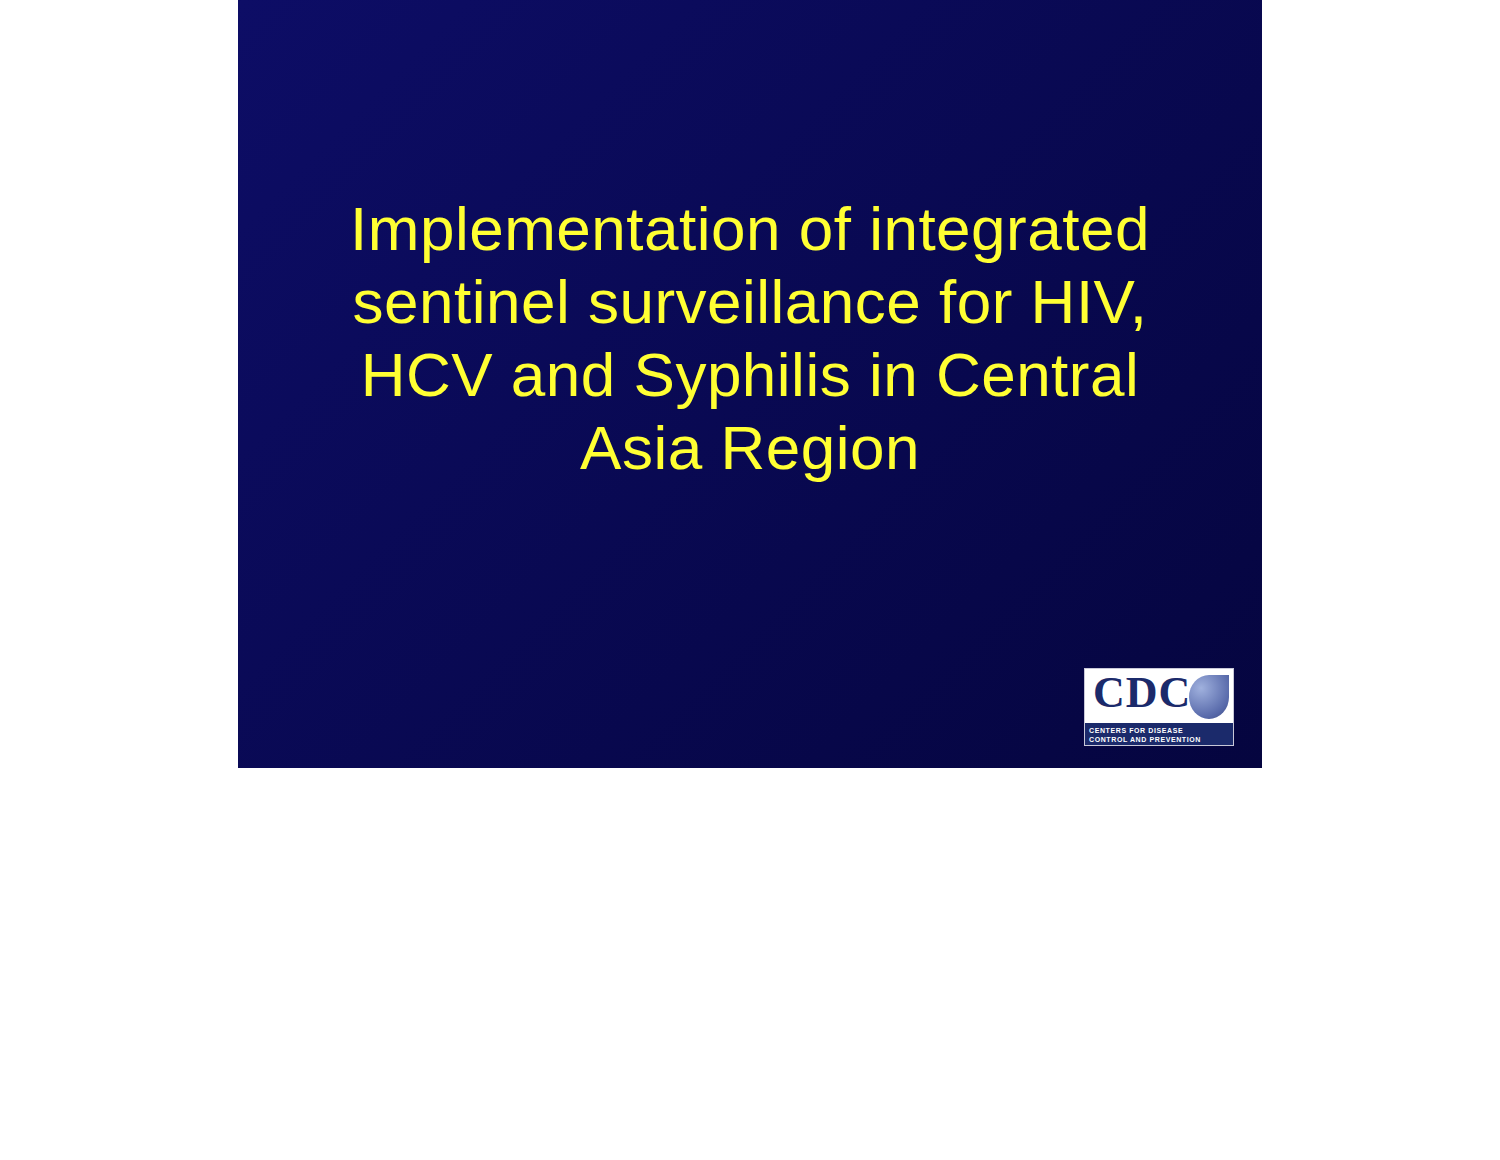Implementation of integrated sentinel surveillance for HIV, HCV and Syphilis in Central Asia Region
CDC Centers for Disease
Control and Prevention